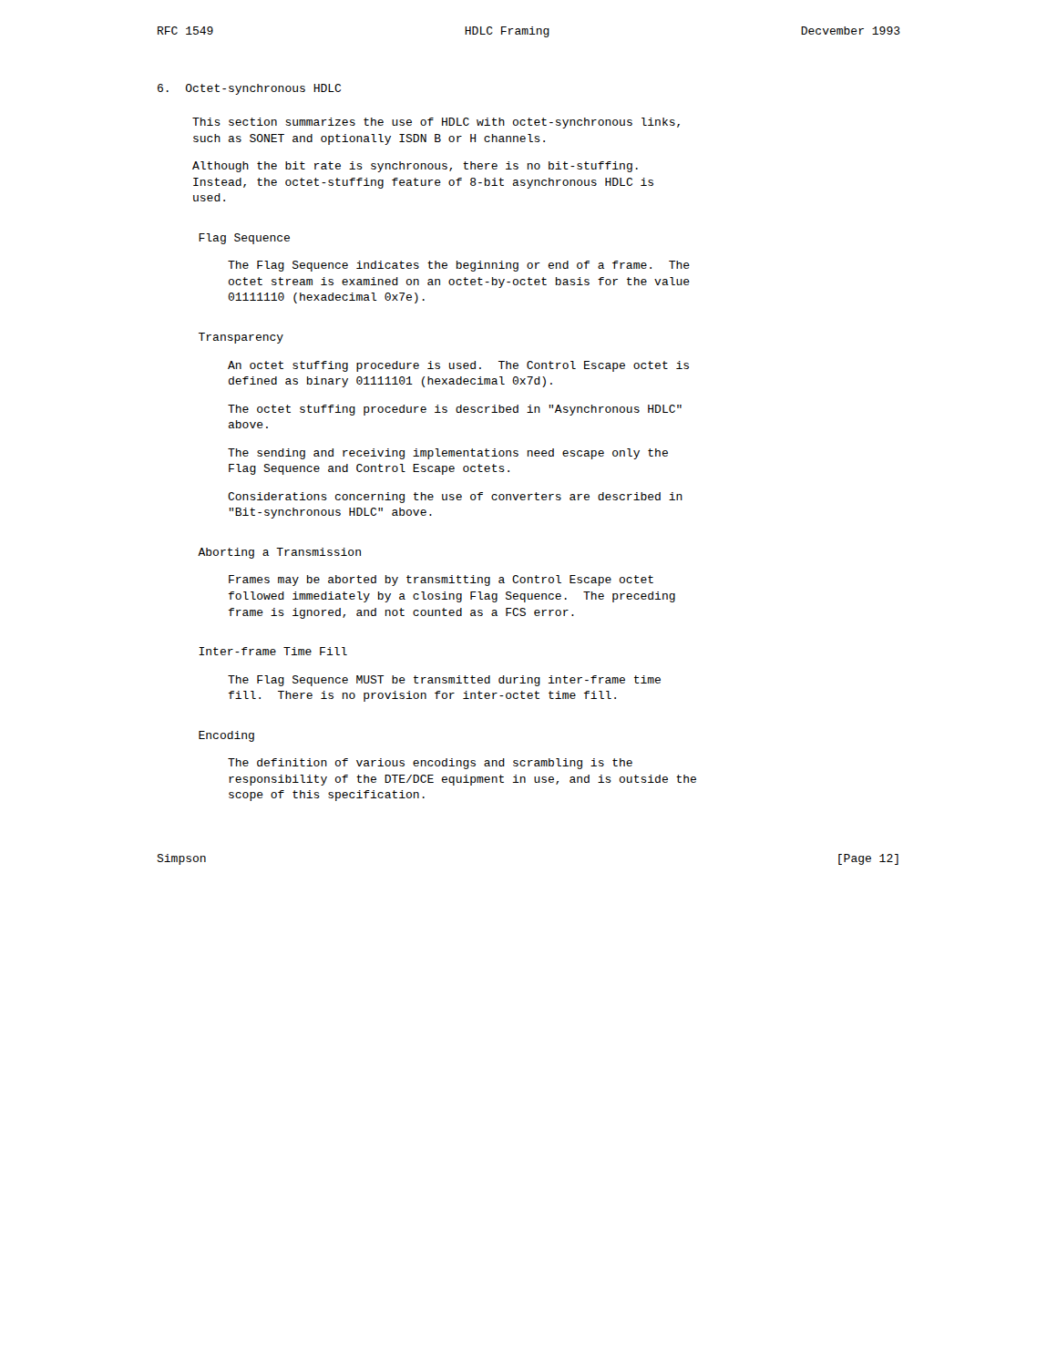RFC 1549 HDLC Framing Decvember 1993
6. Octet-synchronous HDLC
This section summarizes the use of HDLC with octet-synchronous links,
such as SONET and optionally ISDN B or H channels.
Although the bit rate is synchronous, there is no bit-stuffing.
Instead, the octet-stuffing feature of 8-bit asynchronous HDLC is
used.
Flag Sequence
The Flag Sequence indicates the beginning or end of a frame. The
octet stream is examined on an octet-by-octet basis for the value
01111110 (hexadecimal 0x7e).
Transparency
An octet stuffing procedure is used. The Control Escape octet is
defined as binary 01111101 (hexadecimal 0x7d).
The octet stuffing procedure is described in "Asynchronous HDLC"
above.
The sending and receiving implementations need escape only the
Flag Sequence and Control Escape octets.
Considerations concerning the use of converters are described in
"Bit-synchronous HDLC" above.
Aborting a Transmission
Frames may be aborted by transmitting a Control Escape octet
followed immediately by a closing Flag Sequence. The preceding
frame is ignored, and not counted as a FCS error.
Inter-frame Time Fill
The Flag Sequence MUST be transmitted during inter-frame time
fill. There is no provision for inter-octet time fill.
Encoding
The definition of various encodings and scrambling is the
responsibility of the DTE/DCE equipment in use, and is outside the
scope of this specification.
Simpson [Page 12]